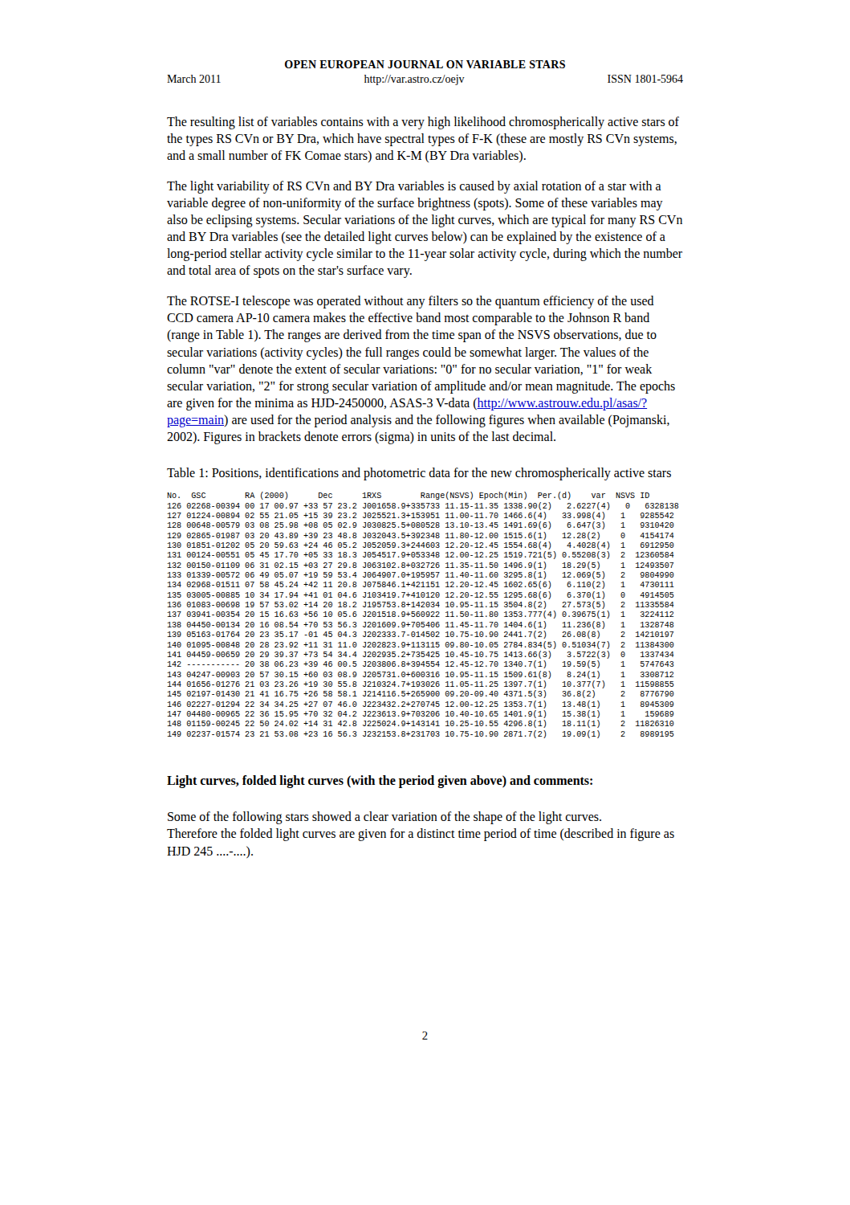OPEN EUROPEAN JOURNAL ON VARIABLE STARS
March 2011 http://var.astro.cz/oejv ISSN 1801-5964
The resulting list of variables contains with a very high likelihood chromospherically active stars of the types RS CVn or BY Dra, which have spectral types of F-K (these are mostly RS CVn systems, and a small number of FK Comae stars) and K-M (BY Dra variables).
The light variability of RS CVn and BY Dra variables is caused by axial rotation of a star with a variable degree of non-uniformity of the surface brightness (spots). Some of these variables may also be eclipsing systems. Secular variations of the light curves, which are typical for many RS CVn and BY Dra variables (see the detailed light curves below) can be explained by the existence of a long-period stellar activity cycle similar to the 11-year solar activity cycle, during which the number and total area of spots on the star's surface vary.
The ROTSE-I telescope was operated without any filters so the quantum efficiency of the used CCD camera AP-10 camera makes the effective band most comparable to the Johnson R band (range in Table 1). The ranges are derived from the time span of the NSVS observations, due to secular variations (activity cycles) the full ranges could be somewhat larger. The values of the column "var" denote the extent of secular variations: "0" for no secular variation, "1" for weak secular variation, "2" for strong secular variation of amplitude and/or mean magnitude. The epochs are given for the minima as HJD-2450000, ASAS-3 V-data (http://www.astrouw.edu.pl/asas/?page=main) are used for the period analysis and the following figures when available (Pojmanski, 2002). Figures in brackets denote errors (sigma) in units of the last decimal.
Table 1: Positions, identifications and photometric data for the new chromospherically active stars
No.  GSC        RA (2000)      Dec      1RXS        Range(NSVS) Epoch(Min)  Per.(d)    var  NSVS ID
126 02268-00394 00 17 00.97 +33 57 23.2 J001658.9+335733 11.15-11.35 1338.90(2)   2.6227(4)   0   6328138
127 01224-00894 02 55 21.05 +15 39 23.2 J025521.3+153951 11.00-11.70 1466.6(4)   33.998(4)   1   9285542
128 00648-00579 03 08 25.98 +08 05 02.9 J030825.5+080528 13.10-13.45 1491.69(6)   6.647(3)   1   9310420
129 02865-01987 03 20 43.89 +39 23 48.8 J032043.5+392348 11.80-12.00 1515.6(1)   12.28(2)    0   4154174
130 01851-01202 05 20 59.63 +24 46 05.2 J052059.3+244603 12.20-12.45 1554.68(4)   4.4028(4)  1   6912950
131 00124-00551 05 45 17.70 +05 33 18.3 J054517.9+053348 12.00-12.25 1519.721(5) 0.55208(3)  2  12360584
132 00150-01109 06 31 02.15 +03 27 29.8 J063102.8+032726 11.35-11.50 1496.9(1)   18.29(5)    1  12493507
133 01339-00572 06 49 05.07 +19 59 53.4 J064907.0+195957 11.40-11.60 3295.8(1)   12.069(5)   2   9804990
134 02968-01511 07 58 45.24 +42 11 20.8 J075846.1+421151 12.20-12.45 1602.65(6)   6.110(2)   1   4730111
135 03005-00885 10 34 17.94 +41 01 04.6 J103419.7+410120 12.20-12.55 1295.68(6)   6.370(1)   0   4914505
136 01083-00698 19 57 53.02 +14 20 18.2 J195753.8+142034 10.95-11.15 3504.8(2)   27.573(5)   2  11335584
137 03941-00354 20 15 16.63 +56 10 05.6 J201518.9+560922 11.50-11.80 1353.777(4) 0.39675(1)  1   3224112
138 04450-00134 20 16 08.54 +70 53 56.3 J201609.9+705406 11.45-11.70 1404.6(1)   11.236(8)   1   1328748
139 05163-01764 20 23 35.17 -01 45 04.3 J202333.7-014502 10.75-10.90 2441.7(2)   26.08(8)    2  14210197
140 01095-00848 20 28 23.92 +11 31 11.0 J202823.9+113115 09.80-10.05 2784.834(5) 0.51034(7)  2  11384300
141 04459-00659 20 29 39.37 +73 54 34.4 J202935.2+735425 10.45-10.75 1413.66(3)   3.5722(3)  0   1337434
142 ----------- 20 38 06.23 +39 46 00.5 J203806.8+394554 12.45-12.70 1340.7(1)   19.59(5)    1   5747643
143 04247-00903 20 57 30.15 +60 03 08.9 J205731.0+600316 10.95-11.15 1509.61(8)   8.24(1)    1   3308712
144 01656-01276 21 03 23.26 +19 30 55.8 J210324.7+193026 11.05-11.25 1397.7(1)   10.377(7)   1  11598855
145 02197-01430 21 41 16.75 +26 58 58.1 J214116.5+265900 09.20-09.40 4371.5(3)   36.8(2)     2   8776790
146 02227-01294 22 34 34.25 +27 07 46.0 J223432.2+270745 12.00-12.25 1353.7(1)   13.48(1)    1   8945309
147 04480-00965 22 36 15.95 +70 32 04.2 J223613.9+703206 10.40-10.65 1401.9(1)   15.38(1)    1    159689
148 01159-00245 22 50 24.02 +14 31 42.8 J225024.9+143141 10.25-10.55 4296.8(1)   18.11(1)    2  11826310
149 02237-01574 23 21 53.08 +23 16 56.3 J232153.8+231703 10.75-10.90 2871.7(2)   19.09(1)    2   8989195
Light curves, folded light curves (with the period given above) and comments:
Some of the following stars showed a clear variation of the shape of the light curves.
Therefore the folded light curves are given for a distinct time period of time (described in figure as HJD 245 ....-....).
2